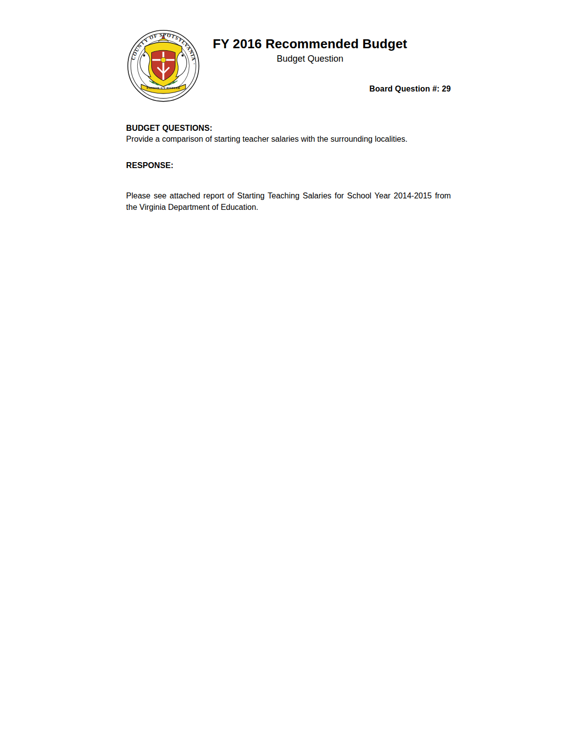County of Spotsylvania Virginia Seal COUNTY OF SPOTSYLVANIA · VIRGINIA PATIOR UT POTIAR
FY 2016 Recommended Budget
Budget Question
Board Question #: 29
BUDGET QUESTIONS:
Provide a comparison of starting teacher salaries with the surrounding localities.
RESPONSE:
Please see attached report of Starting Teaching Salaries for School Year 2014-2015 from the Virginia Department of Education.